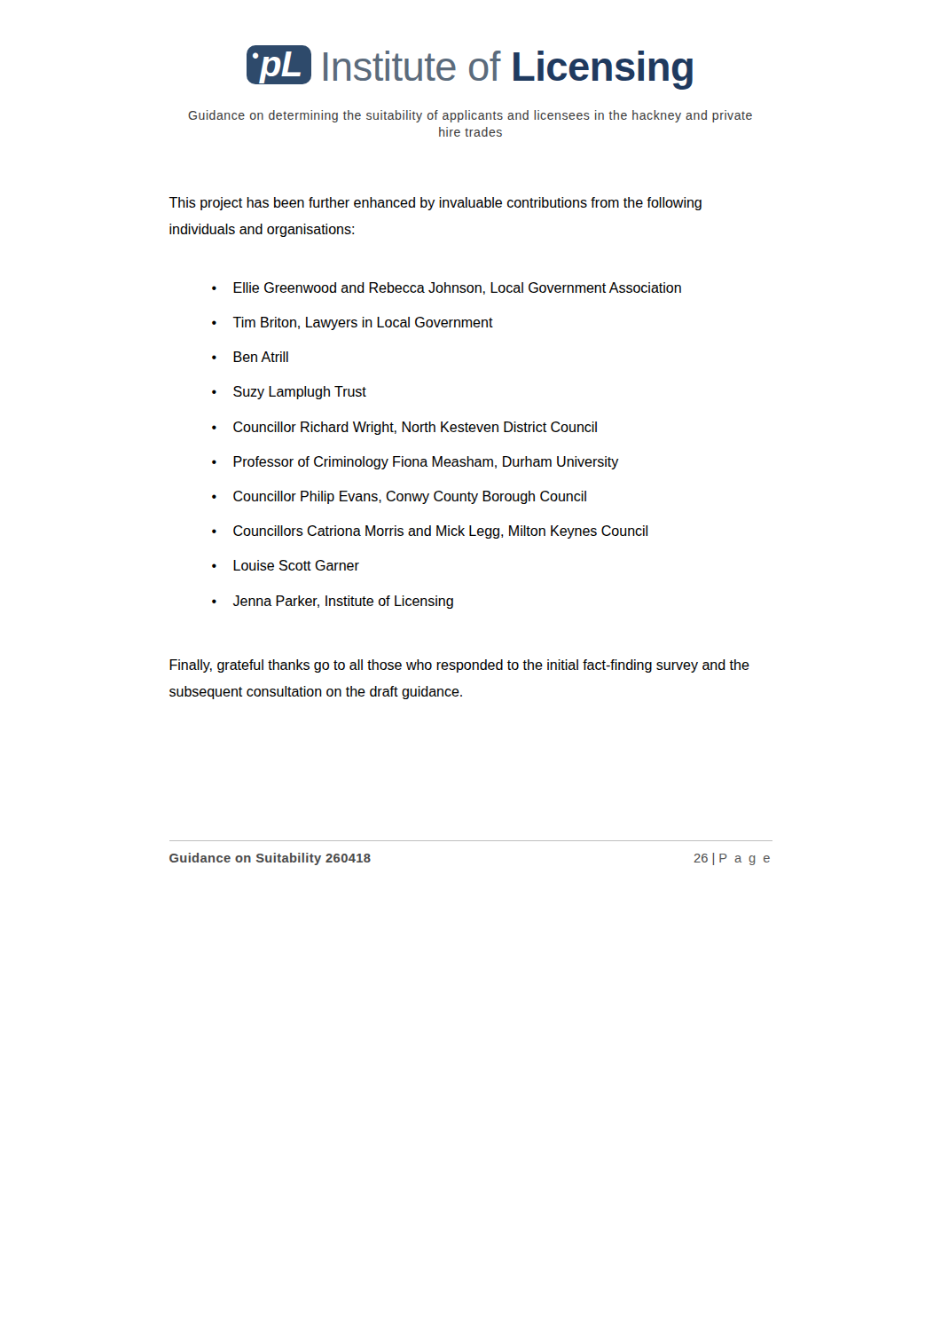•pL Institute of Licensing
Guidance on determining the suitability of applicants and licensees in the hackney and private
hire trades
This project has been further enhanced by invaluable contributions from the following individuals and organisations:
Ellie Greenwood and Rebecca Johnson, Local Government Association
Tim Briton, Lawyers in Local Government
Ben Atrill
Suzy Lamplugh Trust
Councillor Richard Wright, North Kesteven District Council
Professor of Criminology Fiona Measham, Durham University
Councillor Philip Evans, Conwy County Borough Council
Councillors Catriona Morris and Mick Legg, Milton Keynes Council
Louise Scott Garner
Jenna Parker, Institute of Licensing
Finally, grateful thanks go to all those who responded to the initial fact-finding survey and the subsequent consultation on the draft guidance.
Guidance on Suitability 260418
26 | P a g e